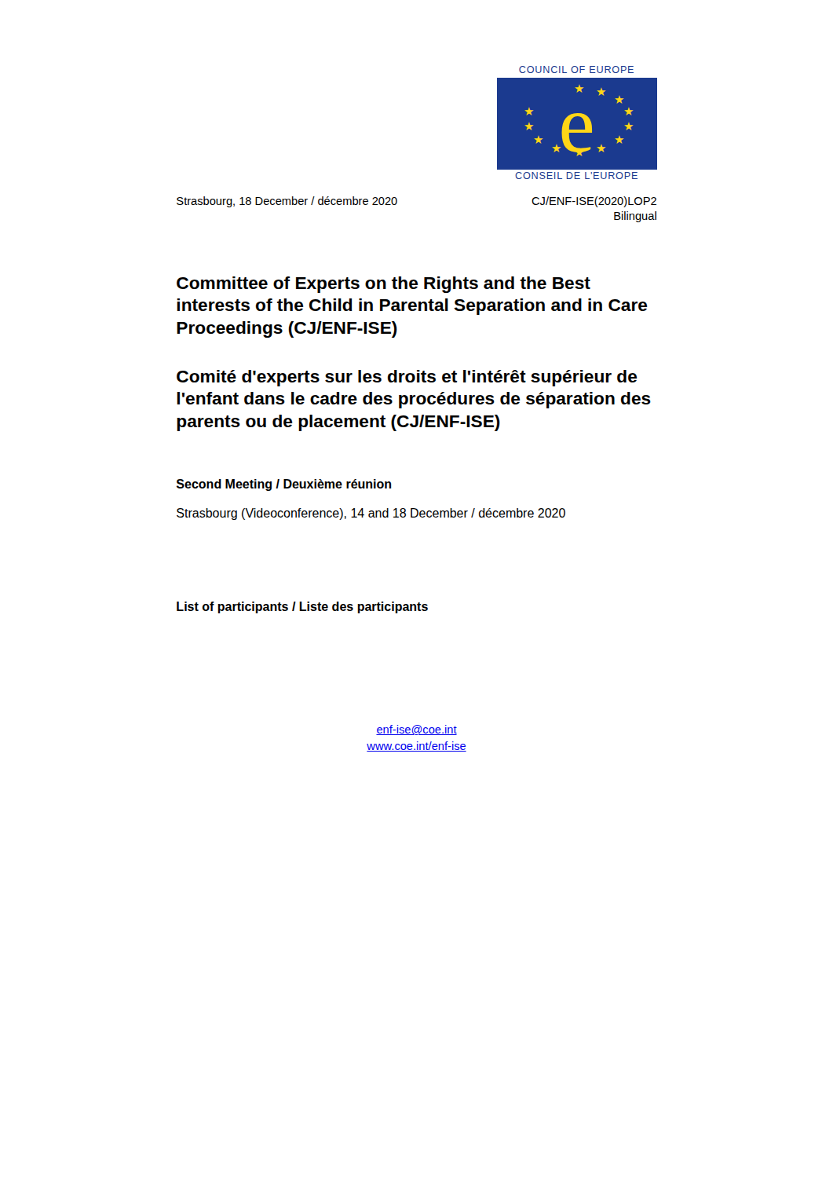COUNCIL OF EUROPE
★ ★ ★ ★ ★ ★ ★ ★ ★ ★ ★ ★
e
CONSEIL DE L'EUROPE
Strasbourg, 18 December / décembre 2020
CJ/ENF-ISE(2020)LOP2
Bilingual
Committee of Experts on the Rights and the Best interests of the Child in Parental Separation and in Care Proceedings (CJ/ENF-ISE)
Comité d'experts sur les droits et l'intérêt supérieur de l'enfant dans le cadre des procédures de séparation des parents ou de placement (CJ/ENF-ISE)
Second Meeting / Deuxième réunion
Strasbourg (Videoconference), 14 and 18 December / décembre 2020
List of participants / Liste des participants
enf-ise@coe.int
www.coe.int/enf-ise